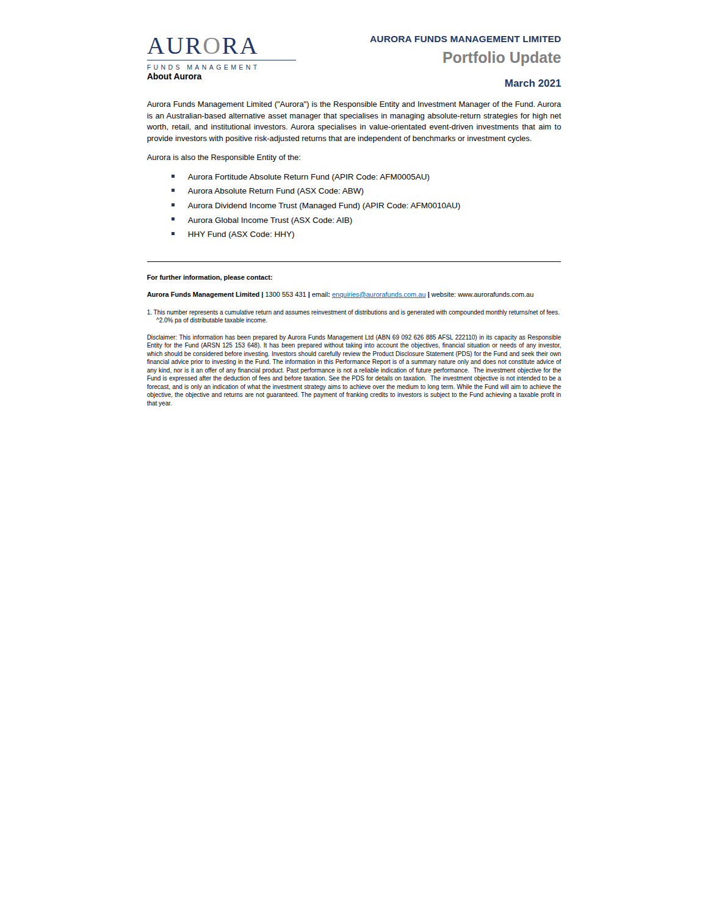AURORA
FUNDS MANAGEMENT
AURORA FUNDS MANAGEMENT LIMITED
Portfolio Update
March 2021
About Aurora
Aurora Funds Management Limited ("Aurora") is the Responsible Entity and Investment Manager of the Fund. Aurora is an Australian-based alternative asset manager that specialises in managing absolute-return strategies for high net worth, retail, and institutional investors. Aurora specialises in value-orientated event-driven investments that aim to provide investors with positive risk-adjusted returns that are independent of benchmarks or investment cycles.
Aurora is also the Responsible Entity of the:
Aurora Fortitude Absolute Return Fund (APIR Code: AFM0005AU)
Aurora Absolute Return Fund (ASX Code: ABW)
Aurora Dividend Income Trust (Managed Fund) (APIR Code: AFM0010AU)
Aurora Global Income Trust (ASX Code: AIB)
HHY Fund (ASX Code: HHY)
For further information, please contact:
Aurora Funds Management Limited | 1300 553 431 | email: enquiries@aurorafunds.com.au | website: www.aurorafunds.com.au
1. This number represents a cumulative return and assumes reinvestment of distributions and is generated with compounded monthly returns/net of fees. ^2.0% pa of distributable taxable income.
Disclaimer: This information has been prepared by Aurora Funds Management Ltd (ABN 69 092 626 885 AFSL 222110) in its capacity as Responsible Entity for the Fund (ARSN 125 153 648). It has been prepared without taking into account the objectives, financial situation or needs of any investor, which should be considered before investing. Investors should carefully review the Product Disclosure Statement (PDS) for the Fund and seek their own financial advice prior to investing in the Fund. The information in this Performance Report is of a summary nature only and does not constitute advice of any kind, nor is it an offer of any financial product. Past performance is not a reliable indication of future performance. The investment objective for the Fund is expressed after the deduction of fees and before taxation. See the PDS for details on taxation. The investment objective is not intended to be a forecast, and is only an indication of what the investment strategy aims to achieve over the medium to long term. While the Fund will aim to achieve the objective, the objective and returns are not guaranteed. The payment of franking credits to investors is subject to the Fund achieving a taxable profit in that year.